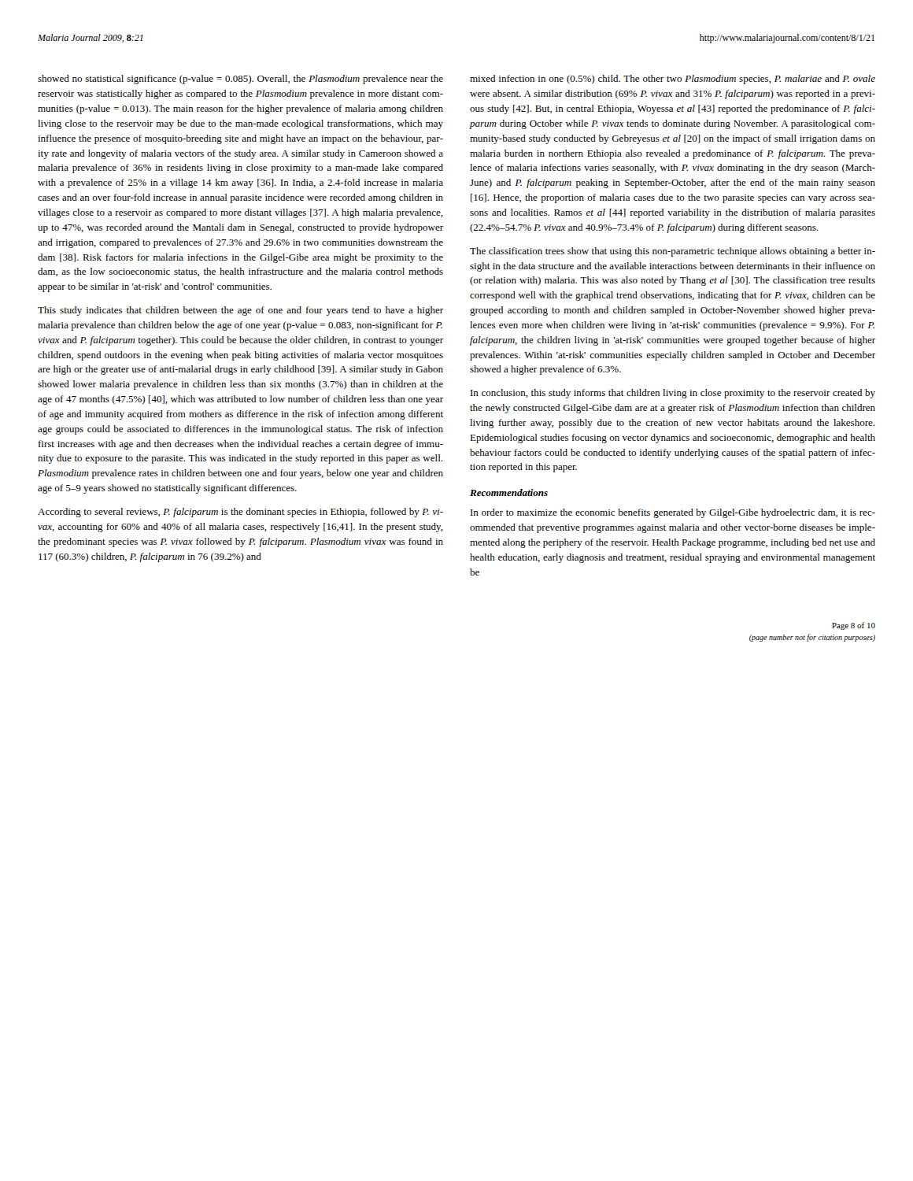Malaria Journal 2009, 8:21
http://www.malariajournal.com/content/8/1/21
showed no statistical significance (p-value = 0.085). Overall, the Plasmodium prevalence near the reservoir was statistically higher as compared to the Plasmodium prevalence in more distant communities (p-value = 0.013). The main reason for the higher prevalence of malaria among children living close to the reservoir may be due to the man-made ecological transformations, which may influence the presence of mosquito-breeding site and might have an impact on the behaviour, parity rate and longevity of malaria vectors of the study area. A similar study in Cameroon showed a malaria prevalence of 36% in residents living in close proximity to a man-made lake compared with a prevalence of 25% in a village 14 km away [36]. In India, a 2.4-fold increase in malaria cases and an over four-fold increase in annual parasite incidence were recorded among children in villages close to a reservoir as compared to more distant villages [37]. A high malaria prevalence, up to 47%, was recorded around the Mantali dam in Senegal, constructed to provide hydropower and irrigation, compared to prevalences of 27.3% and 29.6% in two communities downstream the dam [38]. Risk factors for malaria infections in the Gilgel-Gibe area might be proximity to the dam, as the low socioeconomic status, the health infrastructure and the malaria control methods appear to be similar in 'at-risk' and 'control' communities.
This study indicates that children between the age of one and four years tend to have a higher malaria prevalence than children below the age of one year (p-value = 0.083, non-significant for P. vivax and P. falciparum together). This could be because the older children, in contrast to younger children, spend outdoors in the evening when peak biting activities of malaria vector mosquitoes are high or the greater use of anti-malarial drugs in early childhood [39]. A similar study in Gabon showed lower malaria prevalence in children less than six months (3.7%) than in children at the age of 47 months (47.5%) [40], which was attributed to low number of children less than one year of age and immunity acquired from mothers as difference in the risk of infection among different age groups could be associated to differences in the immunological status. The risk of infection first increases with age and then decreases when the individual reaches a certain degree of immunity due to exposure to the parasite. This was indicated in the study reported in this paper as well. Plasmodium prevalence rates in children between one and four years, below one year and children age of 5–9 years showed no statistically significant differences.
According to several reviews, P. falciparum is the dominant species in Ethiopia, followed by P. vivax, accounting for 60% and 40% of all malaria cases, respectively [16,41]. In the present study, the predominant species was P. vivax followed by P. falciparum. Plasmodium vivax was found in 117 (60.3%) children, P. falciparum in 76 (39.2%) and
mixed infection in one (0.5%) child. The other two Plasmodium species, P. malariae and P. ovale were absent. A similar distribution (69% P. vivax and 31% P. falciparum) was reported in a previous study [42]. But, in central Ethiopia, Woyessa et al [43] reported the predominance of P. falciparum during October while P. vivax tends to dominate during November. A parasitological community-based study conducted by Gebreyesus et al [20] on the impact of small irrigation dams on malaria burden in northern Ethiopia also revealed a predominance of P. falciparum. The prevalence of malaria infections varies seasonally, with P. vivax dominating in the dry season (March-June) and P. falciparum peaking in September-October, after the end of the main rainy season [16]. Hence, the proportion of malaria cases due to the two parasite species can vary across seasons and localities. Ramos et al [44] reported variability in the distribution of malaria parasites (22.4%–54.7% P. vivax and 40.9%–73.4% of P. falciparum) during different seasons.
The classification trees show that using this non-parametric technique allows obtaining a better insight in the data structure and the available interactions between determinants in their influence on (or relation with) malaria. This was also noted by Thang et al [30]. The classification tree results correspond well with the graphical trend observations, indicating that for P. vivax, children can be grouped according to month and children sampled in October-November showed higher prevalences even more when children were living in 'at-risk' communities (prevalence = 9.9%). For P. falciparum, the children living in 'at-risk' communities were grouped together because of higher prevalences. Within 'at-risk' communities especially children sampled in October and December showed a higher prevalence of 6.3%.
In conclusion, this study informs that children living in close proximity to the reservoir created by the newly constructed Gilgel-Gibe dam are at a greater risk of Plasmodium infection than children living further away, possibly due to the creation of new vector habitats around the lakeshore. Epidemiological studies focusing on vector dynamics and socioeconomic, demographic and health behaviour factors could be conducted to identify underlying causes of the spatial pattern of infection reported in this paper.
Recommendations
In order to maximize the economic benefits generated by Gilgel-Gibe hydroelectric dam, it is recommended that preventive programmes against malaria and other vector-borne diseases be implemented along the periphery of the reservoir. Health Package programme, including bed net use and health education, early diagnosis and treatment, residual spraying and environmental management be
Page 8 of 10
(page number not for citation purposes)